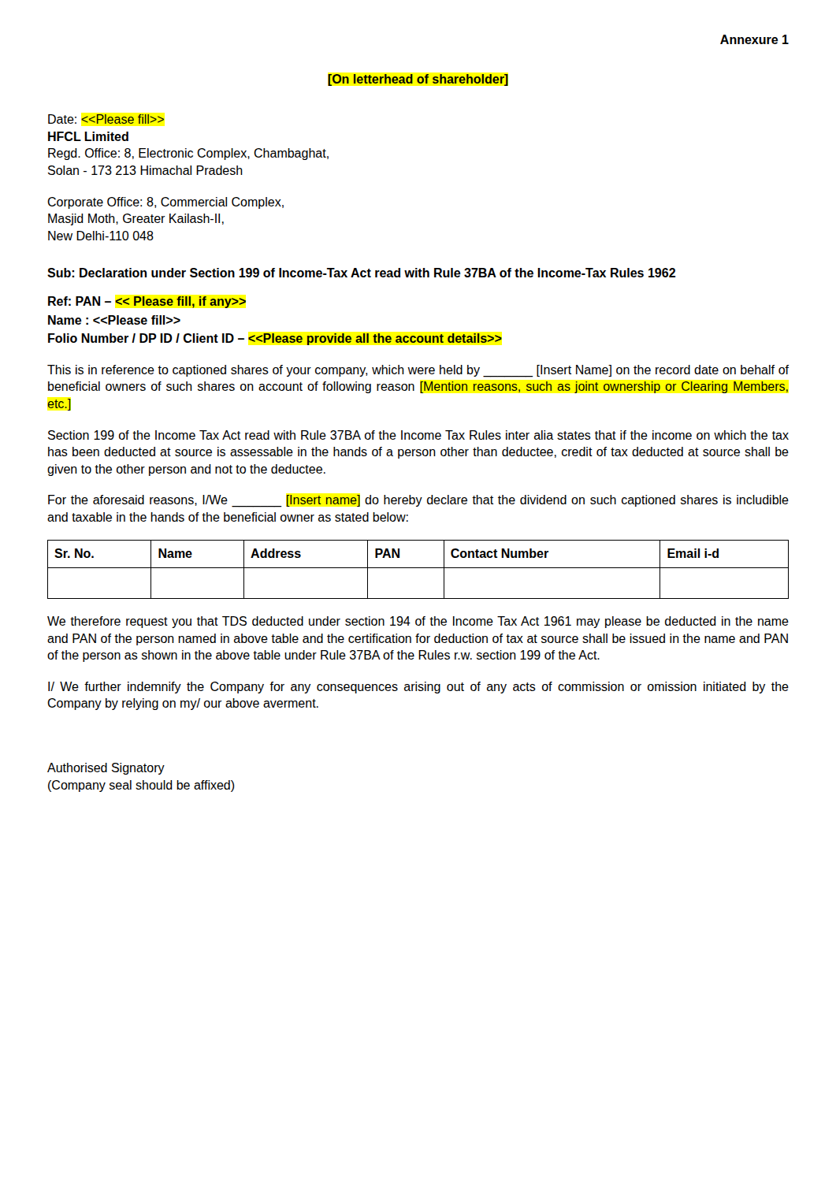Annexure 1
[On letterhead of shareholder]
Date: <<Please fill>>
HFCL Limited
Regd. Office: 8, Electronic Complex, Chambaghat,
Solan - 173 213 Himachal Pradesh
Corporate Office: 8, Commercial Complex,
Masjid Moth, Greater Kailash-II,
New Delhi-110 048
Sub: Declaration under Section 199 of Income-Tax Act read with Rule 37BA of the Income-Tax Rules 1962
Ref: PAN – << Please fill, if any>>
Name : <<Please fill>>
Folio Number / DP ID / Client ID – <<Please provide all the account details>>
This is in reference to captioned shares of your company, which were held by _______ [Insert Name] on the record date on behalf of beneficial owners of such shares on account of following reason [Mention reasons, such as joint ownership or Clearing Members, etc.]
Section 199 of the Income Tax Act read with Rule 37BA of the Income Tax Rules inter alia states that if the income on which the tax has been deducted at source is assessable in the hands of a person other than deductee, credit of tax deducted at source shall be given to the other person and not to the deductee.
For the aforesaid reasons, I/We _______ [Insert name] do hereby declare that the dividend on such captioned shares is includible and taxable in the hands of the beneficial owner as stated below:
| Sr. No. | Name | Address | PAN | Contact Number | Email i-d |
| --- | --- | --- | --- | --- | --- |
We therefore request you that TDS deducted under section 194 of the Income Tax Act 1961 may please be deducted in the name and PAN of the person named in above table and the certification for deduction of tax at source shall be issued in the name and PAN of the person as shown in the above table under Rule 37BA of the Rules r.w. section 199 of the Act.
I/ We further indemnify the Company for any consequences arising out of any acts of commission or omission initiated by the Company by relying on my/ our above averment.
Authorised Signatory
(Company seal should be affixed)